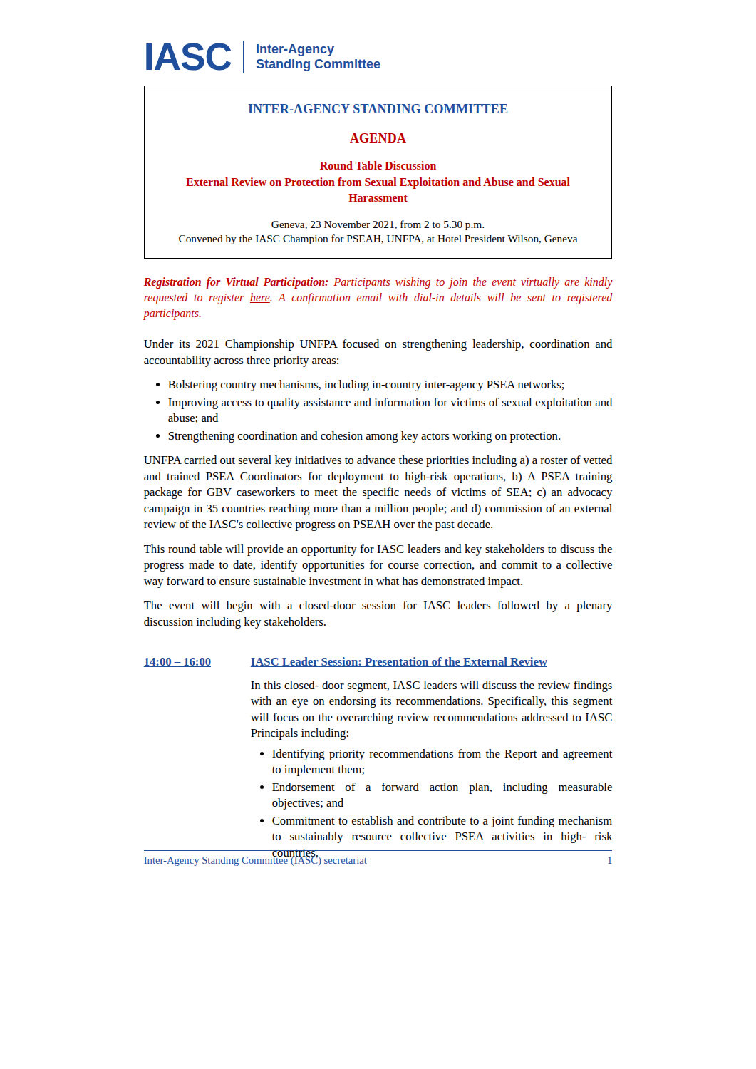IASC Inter-Agency
Standing Committee
INTER-AGENCY STANDING COMMITTEE
AGENDA
Round Table Discussion
External Review on Protection from Sexual Exploitation and Abuse and Sexual Harassment
Geneva, 23 November 2021, from 2 to 5.30 p.m.
Convened by the IASC Champion for PSEAH, UNFPA, at Hotel President Wilson, Geneva
Registration for Virtual Participation: Participants wishing to join the event virtually are kindly requested to register here. A confirmation email with dial-in details will be sent to registered participants.
Under its 2021 Championship UNFPA focused on strengthening leadership, coordination and accountability across three priority areas:
Bolstering country mechanisms, including in-country inter-agency PSEA networks;
Improving access to quality assistance and information for victims of sexual exploitation and abuse; and
Strengthening coordination and cohesion among key actors working on protection.
UNFPA carried out several key initiatives to advance these priorities including a) a roster of vetted and trained PSEA Coordinators for deployment to high-risk operations, b) A PSEA training package for GBV caseworkers to meet the specific needs of victims of SEA; c) an advocacy campaign in 35 countries reaching more than a million people; and d) commission of an external review of the IASC's collective progress on PSEAH over the past decade.
This round table will provide an opportunity for IASC leaders and key stakeholders to discuss the progress made to date, identify opportunities for course correction, and commit to a collective way forward to ensure sustainable investment in what has demonstrated impact.
The event will begin with a closed-door session for IASC leaders followed by a plenary discussion including key stakeholders.
14:00 – 16:00
IASC Leader Session: Presentation of the External Review
In this closed- door segment, IASC leaders will discuss the review findings with an eye on endorsing its recommendations. Specifically, this segment will focus on the overarching review recommendations addressed to IASC Principals including:
Identifying priority recommendations from the Report and agreement to implement them;
Endorsement of a forward action plan, including measurable objectives; and
Commitment to establish and contribute to a joint funding mechanism to sustainably resource collective PSEA activities in high- risk countries.
Inter-Agency Standing Committee (IASC) secretariat 1